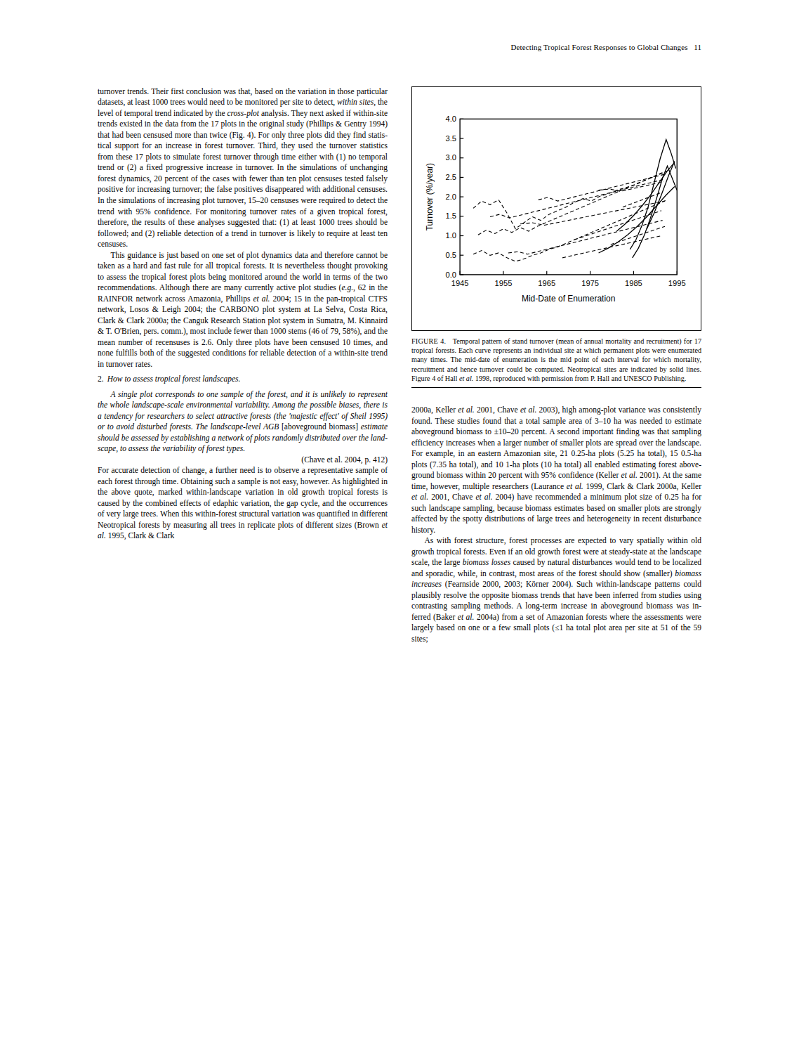Detecting Tropical Forest Responses to Global Changes 11
turnover trends. Their first conclusion was that, based on the variation in those particular datasets, at least 1000 trees would need to be monitored per site to detect, within sites, the level of temporal trend indicated by the cross-plot analysis. They next asked if within-site trends existed in the data from the 17 plots in the original study (Phillips & Gentry 1994) that had been censused more than twice (Fig. 4). For only three plots did they find statistical support for an increase in forest turnover. Third, they used the turnover statistics from these 17 plots to simulate forest turnover through time either with (1) no temporal trend or (2) a fixed progressive increase in turnover. In the simulations of unchanging forest dynamics, 20 percent of the cases with fewer than ten plot censuses tested falsely positive for increasing turnover; the false positives disappeared with additional censuses. In the simulations of increasing plot turnover, 15–20 censuses were required to detect the trend with 95% confidence. For monitoring turnover rates of a given tropical forest, therefore, the results of these analyses suggested that: (1) at least 1000 trees should be followed; and (2) reliable detection of a trend in turnover is likely to require at least ten censuses.
This guidance is just based on one set of plot dynamics data and therefore cannot be taken as a hard and fast rule for all tropical forests. It is nevertheless thought provoking to assess the tropical forest plots being monitored around the world in terms of the two recommendations. Although there are many currently active plot studies (e.g., 62 in the RAINFOR network across Amazonia, Phillips et al. 2004; 15 in the pan-tropical CTFS network, Losos & Leigh 2004; the CARBONO plot system at La Selva, Costa Rica, Clark & Clark 2000a; the Canguk Research Station plot system in Sumatra, M. Kinnaird & T. O'Brien, pers. comm.), most include fewer than 1000 stems (46 of 79, 58%), and the mean number of recensuses is 2.6. Only three plots have been censused 10 times, and none fulfills both of the suggested conditions for reliable detection of a within-site trend in turnover rates.
2. How to assess tropical forest landscapes.
A single plot corresponds to one sample of the forest, and it is unlikely to represent the whole landscape-scale environmental variability. Among the possible biases, there is a tendency for researchers to select attractive forests (the 'majestic effect' of Sheil 1995) or to avoid disturbed forests. The landscape-level AGB [aboveground biomass] estimate should be assessed by establishing a network of plots randomly distributed over the landscape, to assess the variability of forest types.
(Chave et al. 2004, p. 412)
For accurate detection of change, a further need is to observe a representative sample of each forest through time. Obtaining such a sample is not easy, however. As highlighted in the above quote, marked within-landscape variation in old growth tropical forests is caused by the combined effects of edaphic variation, the gap cycle, and the occurrences of very large trees. When this within-forest structural variation was quantified in different Neotropical forests by measuring all trees in replicate plots of different sizes (Brown et al. 1995, Clark & Clark
4.0 3.5 3.0 2.5 2.0 1.5 1.0 0.5 0.0 1945 1955 1965 1975 1985 1995 Turnover (%/year) Mid-Date of Enumeration
FIGURE 4. Temporal pattern of stand turnover (mean of annual mortality and recruitment) for 17 tropical forests. Each curve represents an individual site at which permanent plots were enumerated many times. The mid-date of enumeration is the mid point of each interval for which mortality, recruitment and hence turnover could be computed. Neotropical sites are indicated by solid lines. Figure 4 of Hall et al. 1998, reproduced with permission from P. Hall and UNESCO Publishing.
2000a, Keller et al. 2001, Chave et al. 2003), high among-plot variance was consistently found. These studies found that a total sample area of 3–10 ha was needed to estimate aboveground biomass to ±10–20 percent. A second important finding was that sampling efficiency increases when a larger number of smaller plots are spread over the landscape. For example, in an eastern Amazonian site, 21 0.25-ha plots (5.25 ha total), 15 0.5-ha plots (7.35 ha total), and 10 1-ha plots (10 ha total) all enabled estimating forest aboveground biomass within 20 percent with 95% confidence (Keller et al. 2001). At the same time, however, multiple researchers (Laurance et al. 1999, Clark & Clark 2000a, Keller et al. 2001, Chave et al. 2004) have recommended a minimum plot size of 0.25 ha for such landscape sampling, because biomass estimates based on smaller plots are strongly affected by the spotty distributions of large trees and heterogeneity in recent disturbance history.
As with forest structure, forest processes are expected to vary spatially within old growth tropical forests. Even if an old growth forest were at steady-state at the landscape scale, the large biomass losses caused by natural disturbances would tend to be localized and sporadic, while, in contrast, most areas of the forest should show (smaller) biomass increases (Fearnside 2000, 2003; Körner 2004). Such within-landscape patterns could plausibly resolve the opposite biomass trends that have been inferred from studies using contrasting sampling methods. A long-term increase in aboveground biomass was inferred (Baker et al. 2004a) from a set of Amazonian forests where the assessments were largely based on one or a few small plots (≤1 ha total plot area per site at 51 of the 59 sites;